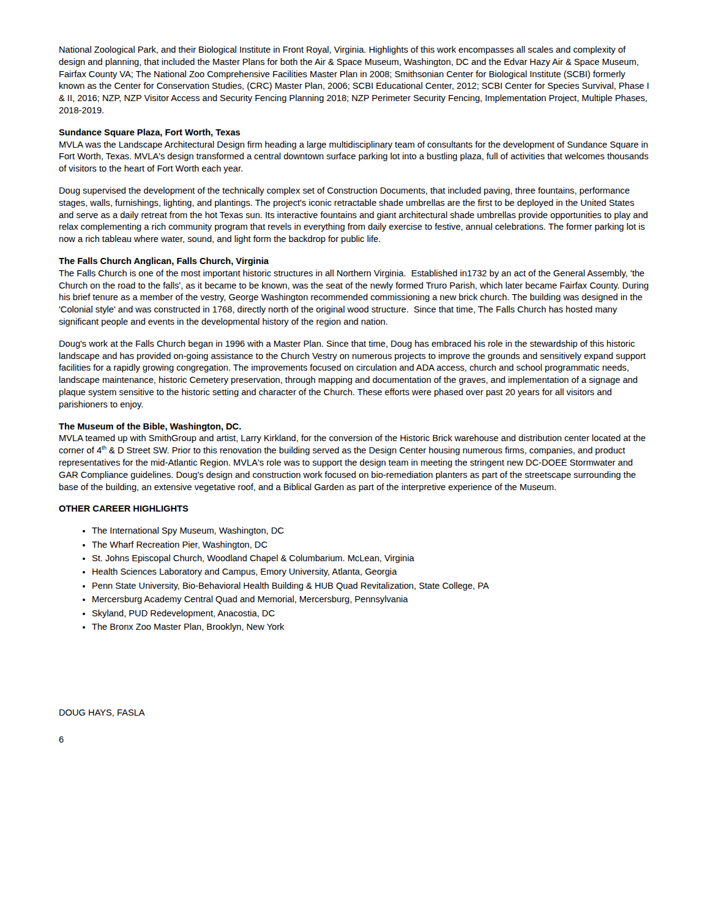National Zoological Park, and their Biological Institute in Front Royal, Virginia. Highlights of this work encompasses all scales and complexity of design and planning, that included the Master Plans for both the Air & Space Museum, Washington, DC and the Edvar Hazy Air & Space Museum, Fairfax County VA; The National Zoo Comprehensive Facilities Master Plan in 2008; Smithsonian Center for Biological Institute (SCBI) formerly known as the Center for Conservation Studies, (CRC) Master Plan, 2006; SCBI Educational Center, 2012; SCBI Center for Species Survival, Phase I & II, 2016; NZP, NZP Visitor Access and Security Fencing Planning 2018; NZP Perimeter Security Fencing, Implementation Project, Multiple Phases, 2018-2019.
Sundance Square Plaza, Fort Worth, Texas
MVLA was the Landscape Architectural Design firm heading a large multidisciplinary team of consultants for the development of Sundance Square in Fort Worth, Texas. MVLA's design transformed a central downtown surface parking lot into a bustling plaza, full of activities that welcomes thousands of visitors to the heart of Fort Worth each year.
Doug supervised the development of the technically complex set of Construction Documents, that included paving, three fountains, performance stages, walls, furnishings, lighting, and plantings. The project's iconic retractable shade umbrellas are the first to be deployed in the United States and serve as a daily retreat from the hot Texas sun. Its interactive fountains and giant architectural shade umbrellas provide opportunities to play and relax complementing a rich community program that revels in everything from daily exercise to festive, annual celebrations. The former parking lot is now a rich tableau where water, sound, and light form the backdrop for public life.
The Falls Church Anglican, Falls Church, Virginia
The Falls Church is one of the most important historic structures in all Northern Virginia. Established in1732 by an act of the General Assembly, 'the Church on the road to the falls', as it became to be known, was the seat of the newly formed Truro Parish, which later became Fairfax County. During his brief tenure as a member of the vestry, George Washington recommended commissioning a new brick church. The building was designed in the 'Colonial style' and was constructed in 1768, directly north of the original wood structure. Since that time, The Falls Church has hosted many significant people and events in the developmental history of the region and nation.
Doug's work at the Falls Church began in 1996 with a Master Plan. Since that time, Doug has embraced his role in the stewardship of this historic landscape and has provided on-going assistance to the Church Vestry on numerous projects to improve the grounds and sensitively expand support facilities for a rapidly growing congregation. The improvements focused on circulation and ADA access, church and school programmatic needs, landscape maintenance, historic Cemetery preservation, through mapping and documentation of the graves, and implementation of a signage and plaque system sensitive to the historic setting and character of the Church. These efforts were phased over past 20 years for all visitors and parishioners to enjoy.
The Museum of the Bible, Washington, DC.
MVLA teamed up with SmithGroup and artist, Larry Kirkland, for the conversion of the Historic Brick warehouse and distribution center located at the corner of 4th & D Street SW. Prior to this renovation the building served as the Design Center housing numerous firms, companies, and product representatives for the mid-Atlantic Region. MVLA's role was to support the design team in meeting the stringent new DC-DOEE Stormwater and GAR Compliance guidelines. Doug's design and construction work focused on bio-remediation planters as part of the streetscape surrounding the base of the building, an extensive vegetative roof, and a Biblical Garden as part of the interpretive experience of the Museum.
OTHER CAREER HIGHLIGHTS
The International Spy Museum, Washington, DC
The Wharf Recreation Pier, Washington, DC
St. Johns Episcopal Church, Woodland Chapel & Columbarium. McLean, Virginia
Health Sciences Laboratory and Campus, Emory University, Atlanta, Georgia
Penn State University, Bio-Behavioral Health Building & HUB Quad Revitalization, State College, PA
Mercersburg Academy Central Quad and Memorial, Mercersburg, Pennsylvania
Skyland, PUD Redevelopment, Anacostia, DC
The Bronx Zoo Master Plan, Brooklyn, New York
DOUG HAYS, FASLA
6